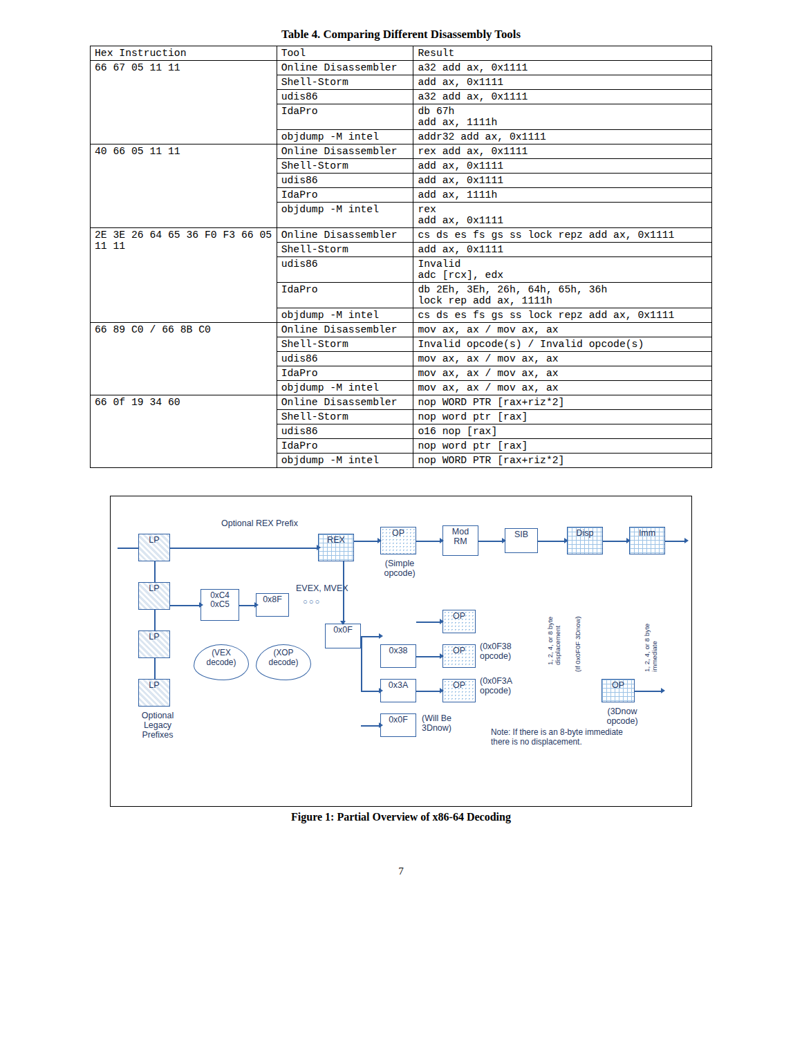Table 4. Comparing Different Disassembly Tools
| Hex Instruction | Tool | Result |
| --- | --- | --- |
| 66 67 05 11 11 | Online Disassembler | a32 add ax, 0x1111 |
| Shell-Storm | add ax, 0x1111 |
| udis86 | a32 add ax, 0x1111 |
| IdaPro | db 67h add ax, 1111h |
| objdump -M intel | addr32 add ax, 0x1111 |
| 40 66 05 11 11 | Online Disassembler | rex add ax, 0x1111 |
| Shell-Storm | add ax, 0x1111 |
| udis86 | add ax, 0x1111 |
| IdaPro | add ax, 1111h |
| objdump -M intel | rex add ax, 0x1111 |
| 2E 3E 26 64 65 36 F0 F3 66 05 11 11 | Online Disassembler | cs ds es fs gs ss lock repz add ax, 0x1111 |
| Shell-Storm | add ax, 0x1111 |
| udis86 | Invalid adc [rcx], edx |
| IdaPro | db 2Eh, 3Eh, 26h, 64h, 65h, 36h lock rep add ax, 1111h |
| objdump -M intel | cs ds es fs gs ss lock repz add ax, 0x1111 |
| 66 89 C0 / 66 8B C0 | Online Disassembler | mov ax, ax / mov ax, ax |
| Shell-Storm | Invalid opcode(s) / Invalid opcode(s) |
| udis86 | mov ax, ax / mov ax, ax |
| IdaPro | mov ax, ax / mov ax, ax |
| objdump -M intel | mov ax, ax / mov ax, ax |
| 66 0f 19 34 60 | Online Disassembler | nop WORD PTR [rax+riz*2] |
| Shell-Storm | nop word ptr [rax] |
| udis86 | o16 nop [rax] |
| IdaPro | nop word ptr [rax] |
| objdump -M intel | nop WORD PTR [rax+riz*2] |
LP
LP
LP
LP
Optional
Legacy
Prefixes
Optional REX Prefix
REX
OP
(Simple
opcode)
Mod
RM
SIB
Disp
Imm
0xC4
0xC5
0x8F
EVEX, MVEX
○○○
(VEX
decode)
(XOP
decode)
0x0F
0x38
0x3A
0x0F
OP
OP
OP
(0x0F38
opcode)
(0x0F3A
opcode)
(Will Be
3Dnow)
OP
(3Dnow
opcode)
1, 2, 4, or 8 byte
displacement
(If 0x0F0F 3Dnow)
1, 2, 4, or 8 byte
immediate
Note: If there is an 8-byte immediate there is no displacement.
Figure 1: Partial Overview of x86-64 Decoding
7